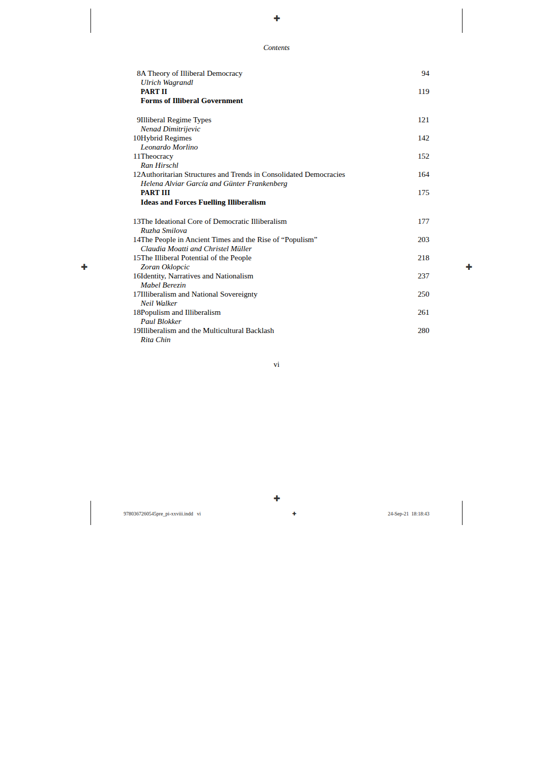✚ ✚ ✚ ✚
Contents
| 8 | A Theory of Illiberal Democracy Ulrich Wagrandl | 94 |
| | PART II Forms of Illiberal Government | 119 |
| 9 | Illiberal Regime Types Nenad Dimitrijevic | 121 |
| 10 | Hybrid Regimes Leonardo Morlino | 142 |
| 11 | Theocracy Ran Hirschl | 152 |
| 12 | Authoritarian Structures and Trends in Consolidated Democracies Helena Alviar García and Günter Frankenberg | 164 |
| | PART III Ideas and Forces Fuelling Illiberalism | 175 |
| 13 | The Ideational Core of Democratic Illiberalism Ruzha Smilova | 177 |
| 14 | The People in Ancient Times and the Rise of “Populism” Claudia Moatti and Christel Müller | 203 |
| 15 | The Illiberal Potential of the People Zoran Oklopcic | 218 |
| 16 | Identity, Narratives and Nationalism Mabel Berezin | 237 |
| 17 | Illiberalism and National Sovereignty Neil Walker | 250 |
| 18 | Populism and Illiberalism Paul Blokker | 261 |
| 19 | Illiberalism and the Multicultural Backlash Rita Chin | 280 |
vi
9780367260545pre_pi-xxviii.indd vi ✚ 24-Sep-21 18:18:43